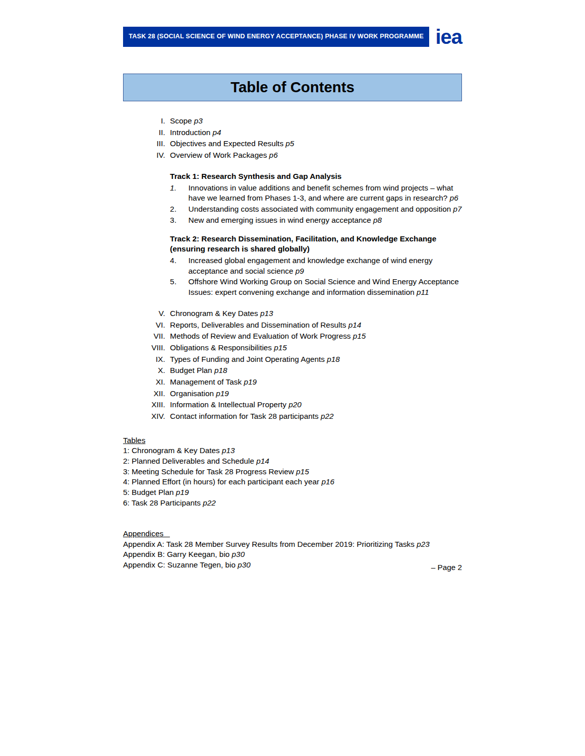TASK 28 (SOCIAL SCIENCE OF WIND ENERGY ACCEPTANCE) PHASE IV WORK PROGRAMME
iea
Table of Contents
I. Scope p3
II. Introduction p4
III. Objectives and Expected Results p5
IV. Overview of Work Packages p6
Track 1: Research Synthesis and Gap Analysis
1. Innovations in value additions and benefit schemes from wind projects – what have we learned from Phases 1-3, and where are current gaps in research? p6
2. Understanding costs associated with community engagement and opposition p7
3. New and emerging issues in wind energy acceptance p8
Track 2: Research Dissemination, Facilitation, and Knowledge Exchange (ensuring research is shared globally)
4. Increased global engagement and knowledge exchange of wind energy acceptance and social science p9
5. Offshore Wind Working Group on Social Science and Wind Energy Acceptance Issues: expert convening exchange and information dissemination p11
V. Chronogram & Key Dates p13
VI. Reports, Deliverables and Dissemination of Results p14
VII. Methods of Review and Evaluation of Work Progress p15
VIII. Obligations & Responsibilities p15
IX. Types of Funding and Joint Operating Agents p18
X. Budget Plan p18
XI. Management of Task p19
XII. Organisation p19
XIII. Information & Intellectual Property p20
XIV. Contact information for Task 28 participants p22
Tables
1: Chronogram & Key Dates p13
2: Planned Deliverables and Schedule p14
3: Meeting Schedule for Task 28 Progress Review p15
4: Planned Effort (in hours) for each participant each year p16
5: Budget Plan p19
6: Task 28 Participants p22
Appendices
Appendix A: Task 28 Member Survey Results from December 2019: Prioritizing Tasks p23
Appendix B: Garry Keegan, bio p30
Appendix C: Suzanne Tegen, bio p30
– Page 2